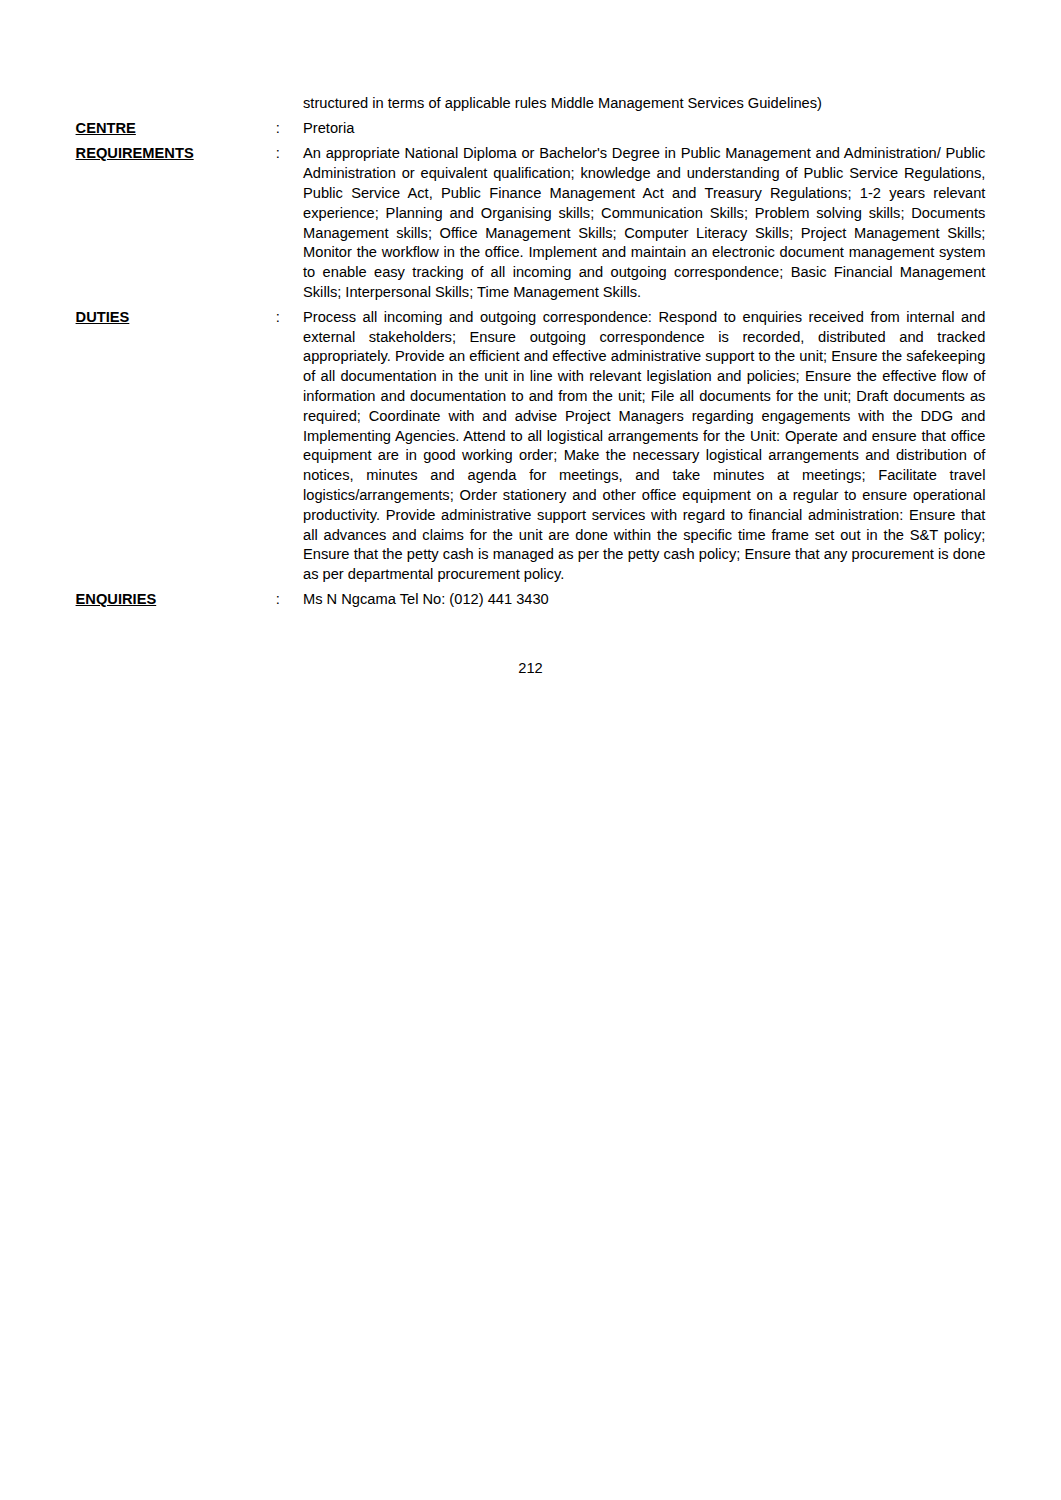structured in terms of applicable rules Middle Management Services Guidelines)
| CENTRE | : | Pretoria |
| REQUIREMENTS | : | An appropriate National Diploma or Bachelor's Degree in Public Management and Administration/ Public Administration or equivalent qualification; knowledge and understanding of Public Service Regulations, Public Service Act, Public Finance Management Act and Treasury Regulations; 1-2 years relevant experience; Planning and Organising skills; Communication Skills; Problem solving skills; Documents Management skills; Office Management Skills; Computer Literacy Skills; Project Management Skills; Monitor the workflow in the office. Implement and maintain an electronic document management system to enable easy tracking of all incoming and outgoing correspondence; Basic Financial Management Skills; Interpersonal Skills; Time Management Skills. |
| DUTIES | : | Process all incoming and outgoing correspondence: Respond to enquiries received from internal and external stakeholders; Ensure outgoing correspondence is recorded, distributed and tracked appropriately. Provide an efficient and effective administrative support to the unit; Ensure the safekeeping of all documentation in the unit in line with relevant legislation and policies; Ensure the effective flow of information and documentation to and from the unit; File all documents for the unit; Draft documents as required; Coordinate with and advise Project Managers regarding engagements with the DDG and Implementing Agencies. Attend to all logistical arrangements for the Unit: Operate and ensure that office equipment are in good working order; Make the necessary logistical arrangements and distribution of notices, minutes and agenda for meetings, and take minutes at meetings; Facilitate travel logistics/arrangements; Order stationery and other office equipment on a regular to ensure operational productivity. Provide administrative support services with regard to financial administration: Ensure that all advances and claims for the unit are done within the specific time frame set out in the S&T policy; Ensure that the petty cash is managed as per the petty cash policy; Ensure that any procurement is done as per departmental procurement policy. |
| ENQUIRIES | : | Ms N Ngcama Tel No: (012) 441 3430 |
212